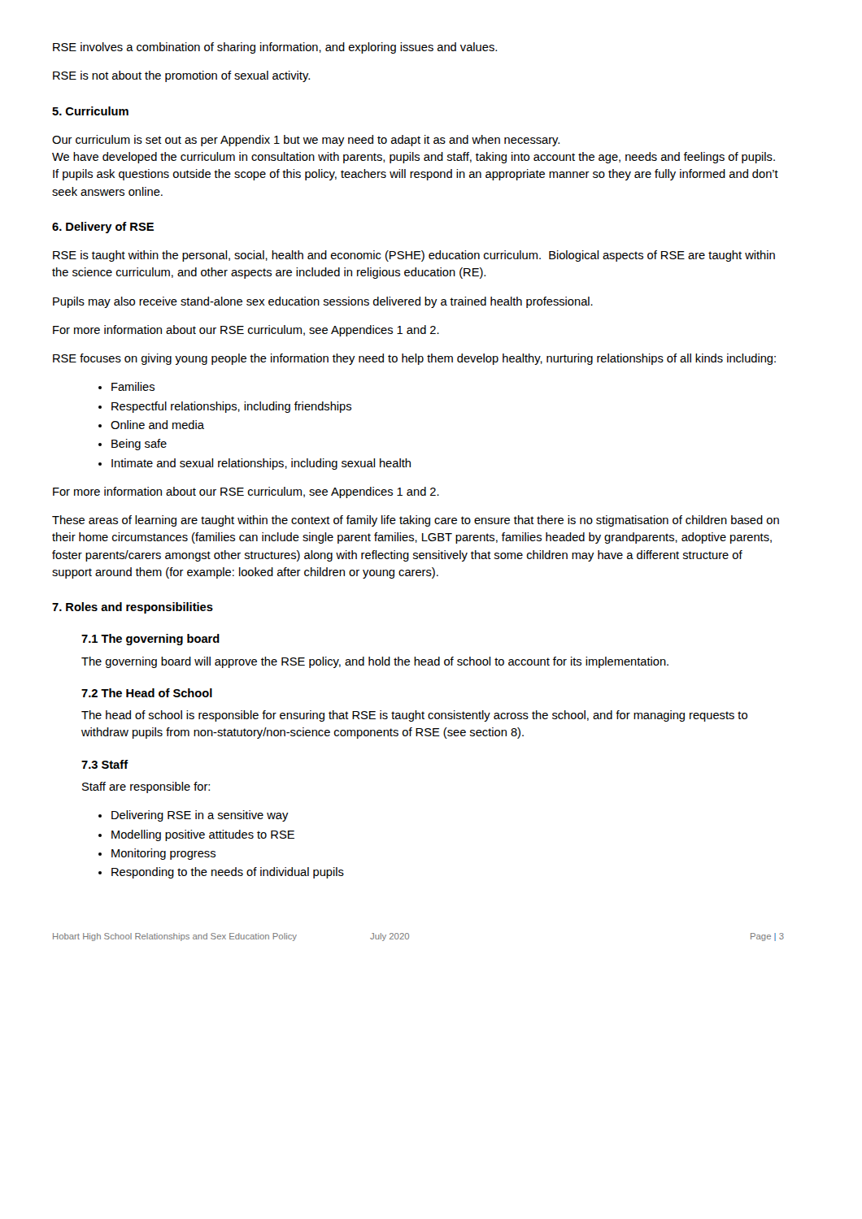RSE involves a combination of sharing information, and exploring issues and values.
RSE is not about the promotion of sexual activity.
5. Curriculum
Our curriculum is set out as per Appendix 1 but we may need to adapt it as and when necessary.
We have developed the curriculum in consultation with parents, pupils and staff, taking into account the age, needs and feelings of pupils. If pupils ask questions outside the scope of this policy, teachers will respond in an appropriate manner so they are fully informed and don’t seek answers online.
6. Delivery of RSE
RSE is taught within the personal, social, health and economic (PSHE) education curriculum. Biological aspects of RSE are taught within the science curriculum, and other aspects are included in religious education (RE).
Pupils may also receive stand-alone sex education sessions delivered by a trained health professional.
For more information about our RSE curriculum, see Appendices 1 and 2.
RSE focuses on giving young people the information they need to help them develop healthy, nurturing relationships of all kinds including:
Families
Respectful relationships, including friendships
Online and media
Being safe
Intimate and sexual relationships, including sexual health
For more information about our RSE curriculum, see Appendices 1 and 2.
These areas of learning are taught within the context of family life taking care to ensure that there is no stigmatisation of children based on their home circumstances (families can include single parent families, LGBT parents, families headed by grandparents, adoptive parents, foster parents/carers amongst other structures) along with reflecting sensitively that some children may have a different structure of support around them (for example: looked after children or young carers).
7. Roles and responsibilities
7.1 The governing board
The governing board will approve the RSE policy, and hold the head of school to account for its implementation.
7.2 The Head of School
The head of school is responsible for ensuring that RSE is taught consistently across the school, and for managing requests to withdraw pupils from non-statutory/non-science components of RSE (see section 8).
7.3 Staff
Staff are responsible for:
Delivering RSE in a sensitive way
Modelling positive attitudes to RSE
Monitoring progress
Responding to the needs of individual pupils
Hobart High School Relationships and Sex Education Policy July 2020 Page | 3